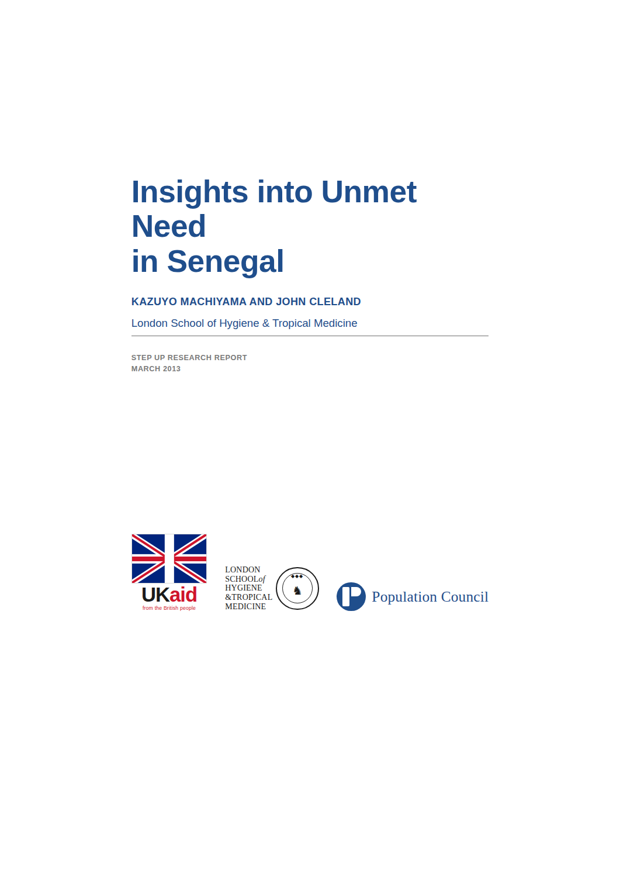Insights into Unmet Need
in Senegal
KAZUYO MACHIYAMA AND JOHN CLELAND
London School of Hygiene & Tropical Medicine
STEP UP RESEARCH REPORT
MARCH 2013
UKaid
from the British people
LONDON
SCHOOLof
HYGIENE
&TROPICAL
MEDICINE
◆◆◆
♞
Population Council